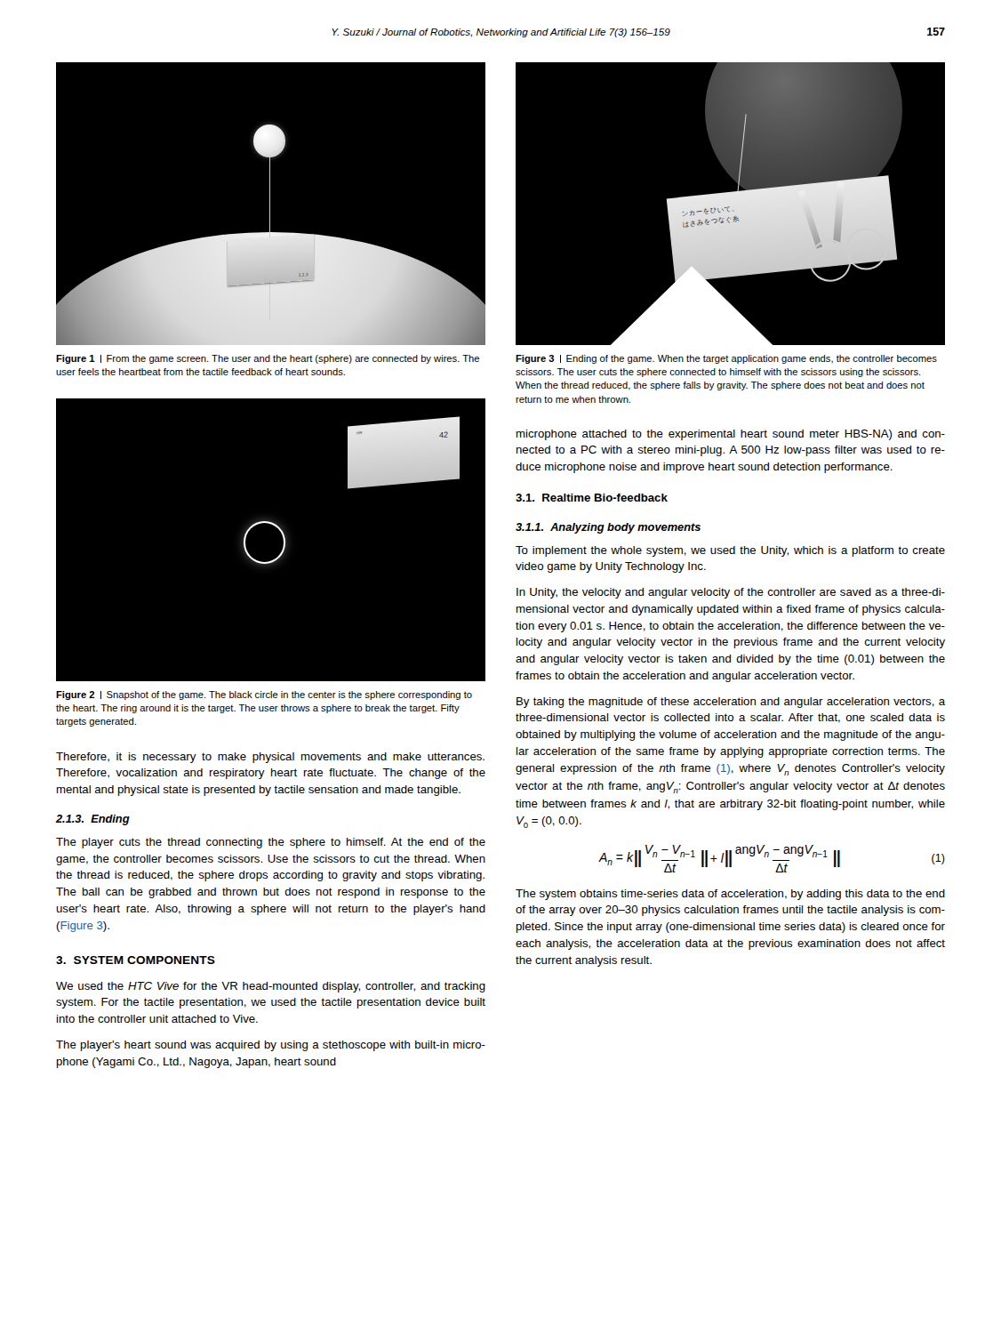Y. Suzuki / Journal of Robotics, Networking and Artificial Life 7(3) 156–159
157
1.1.1
Figure 1 From the game screen. The user and the heart (sphere) are connected by wires. The user feels the heartbeat from the tactile feedback of heart sounds.
HR 42
Figure 2 Snapshot of the game. The black circle in the center is the sphere corresponding to the heart. The ring around it is the target. The user throws a sphere to break the target. Fifty targets generated.
Therefore, it is necessary to make physical movements and make utterances. Therefore, vocalization and respiratory heart rate fluctuate. The change of the mental and physical state is presented by tactile sensation and made tangible.
2.1.3. Ending
The player cuts the thread connecting the sphere to himself. At the end of the game, the controller becomes scissors. Use the scissors to cut the thread. When the thread is reduced, the sphere drops according to gravity and stops vibrating. The ball can be grabbed and thrown but does not respond in response to the user's heart rate. Also, throwing a sphere will not return to the player's hand (Figure 3).
3. SYSTEM COMPONENTS
We used the HTC Vive for the VR head-mounted display, controller, and tracking system. For the tactile presentation, we used the tactile presentation device built into the controller unit attached to Vive.
The player's heart sound was acquired by using a stethoscope with built-in microphone (Yagami Co., Ltd., Nagoya, Japan, heart sound
ンカーをひいて、
はさみをつなぐ糸
Figure 3 Ending of the game. When the target application game ends, the controller becomes scissors. The user cuts the sphere connected to himself with the scissors using the scissors. When the thread reduced, the sphere falls by gravity. The sphere does not beat and does not return to me when thrown.
microphone attached to the experimental heart sound meter HBS-NA) and connected to a PC with a stereo mini-plug. A 500 Hz low-pass filter was used to reduce microphone noise and improve heart sound detection performance.
3.1. Realtime Bio-feedback
3.1.1. Analyzing body movements
To implement the whole system, we used the Unity, which is a platform to create video game by Unity Technology Inc.
In Unity, the velocity and angular velocity of the controller are saved as a three-dimensional vector and dynamically updated within a fixed frame of physics calculation every 0.01 s. Hence, to obtain the acceleration, the difference between the velocity and angular velocity vector in the previous frame and the current velocity and angular velocity vector is taken and divided by the time (0.01) between the frames to obtain the acceleration and angular acceleration vector.
By taking the magnitude of these acceleration and angular acceleration vectors, a three-dimensional vector is collected into a scalar. After that, one scaled data is obtained by multiplying the volume of acceleration and the magnitude of the angular acceleration of the same frame by applying appropriate correction terms. The general expression of the nth frame (1), where Vn denotes Controller's velocity vector at the nth frame, angVn: Controller's angular velocity vector at Δt denotes time between frames k and l, that are arbitrary 32-bit floating-point number, while V0 = (0, 0.0).
An = k ‖ Vn − Vn−1 Δt ‖ + l ‖ angVn − angVn−1 Δt ‖
(1)
The system obtains time-series data of acceleration, by adding this data to the end of the array over 20–30 physics calculation frames until the tactile analysis is completed. Since the input array (one-dimensional time series data) is cleared once for each analysis, the acceleration data at the previous examination does not affect the current analysis result.